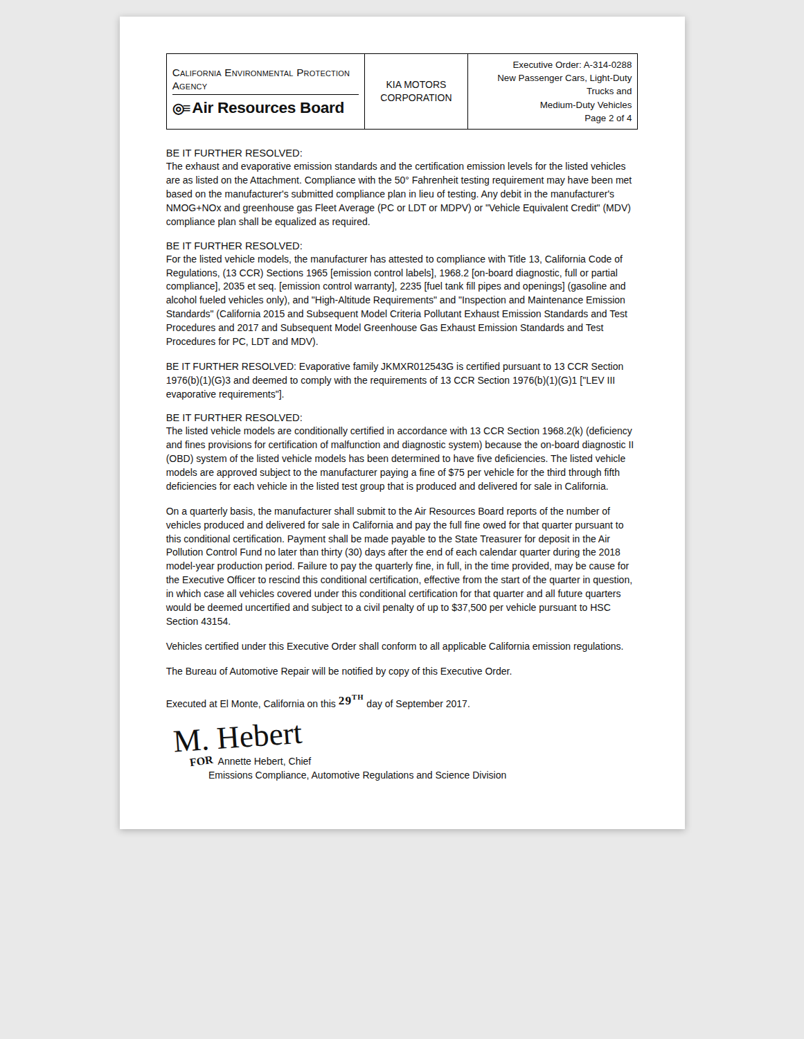| California Environmental Protection Agency ◎≡ Air Resources Board | KIA MOTORS CORPORATION | Executive Order: A-314-0288 New Passenger Cars, Light-Duty Trucks and Medium-Duty Vehicles Page 2 of 4 |
BE IT FURTHER RESOLVED:
The exhaust and evaporative emission standards and the certification emission levels for the listed vehicles are as listed on the Attachment. Compliance with the 50° Fahrenheit testing requirement may have been met based on the manufacturer's submitted compliance plan in lieu of testing. Any debit in the manufacturer's NMOG+NOx and greenhouse gas Fleet Average (PC or LDT or MDPV) or "Vehicle Equivalent Credit" (MDV) compliance plan shall be equalized as required.
BE IT FURTHER RESOLVED:
For the listed vehicle models, the manufacturer has attested to compliance with Title 13, California Code of Regulations, (13 CCR) Sections 1965 [emission control labels], 1968.2 [on-board diagnostic, full or partial compliance], 2035 et seq. [emission control warranty], 2235 [fuel tank fill pipes and openings] (gasoline and alcohol fueled vehicles only), and "High-Altitude Requirements" and "Inspection and Maintenance Emission Standards" (California 2015 and Subsequent Model Criteria Pollutant Exhaust Emission Standards and Test Procedures and 2017 and Subsequent Model Greenhouse Gas Exhaust Emission Standards and Test Procedures for PC, LDT and MDV).
BE IT FURTHER RESOLVED: Evaporative family JKMXR012543G is certified pursuant to 13 CCR Section 1976(b)(1)(G)3 and deemed to comply with the requirements of 13 CCR Section 1976(b)(1)(G)1 ["LEV III evaporative requirements"].
BE IT FURTHER RESOLVED:
The listed vehicle models are conditionally certified in accordance with 13 CCR Section 1968.2(k) (deficiency and fines provisions for certification of malfunction and diagnostic system) because the on-board diagnostic II (OBD) system of the listed vehicle models has been determined to have five deficiencies. The listed vehicle models are approved subject to the manufacturer paying a fine of $75 per vehicle for the third through fifth deficiencies for each vehicle in the listed test group that is produced and delivered for sale in California.
On a quarterly basis, the manufacturer shall submit to the Air Resources Board reports of the number of vehicles produced and delivered for sale in California and pay the full fine owed for that quarter pursuant to this conditional certification. Payment shall be made payable to the State Treasurer for deposit in the Air Pollution Control Fund no later than thirty (30) days after the end of each calendar quarter during the 2018 model-year production period. Failure to pay the quarterly fine, in full, in the time provided, may be cause for the Executive Officer to rescind this conditional certification, effective from the start of the quarter in question, in which case all vehicles covered under this conditional certification for that quarter and all future quarters would be deemed uncertified and subject to a civil penalty of up to $37,500 per vehicle pursuant to HSC Section 43154.
Vehicles certified under this Executive Order shall conform to all applicable California emission regulations.
The Bureau of Automotive Repair will be notified by copy of this Executive Order.
Executed at El Monte, California on this 29TH day of September 2017.
M. Hebert
FOR Annette Hebert, Chief
Emissions Compliance, Automotive Regulations and Science Division